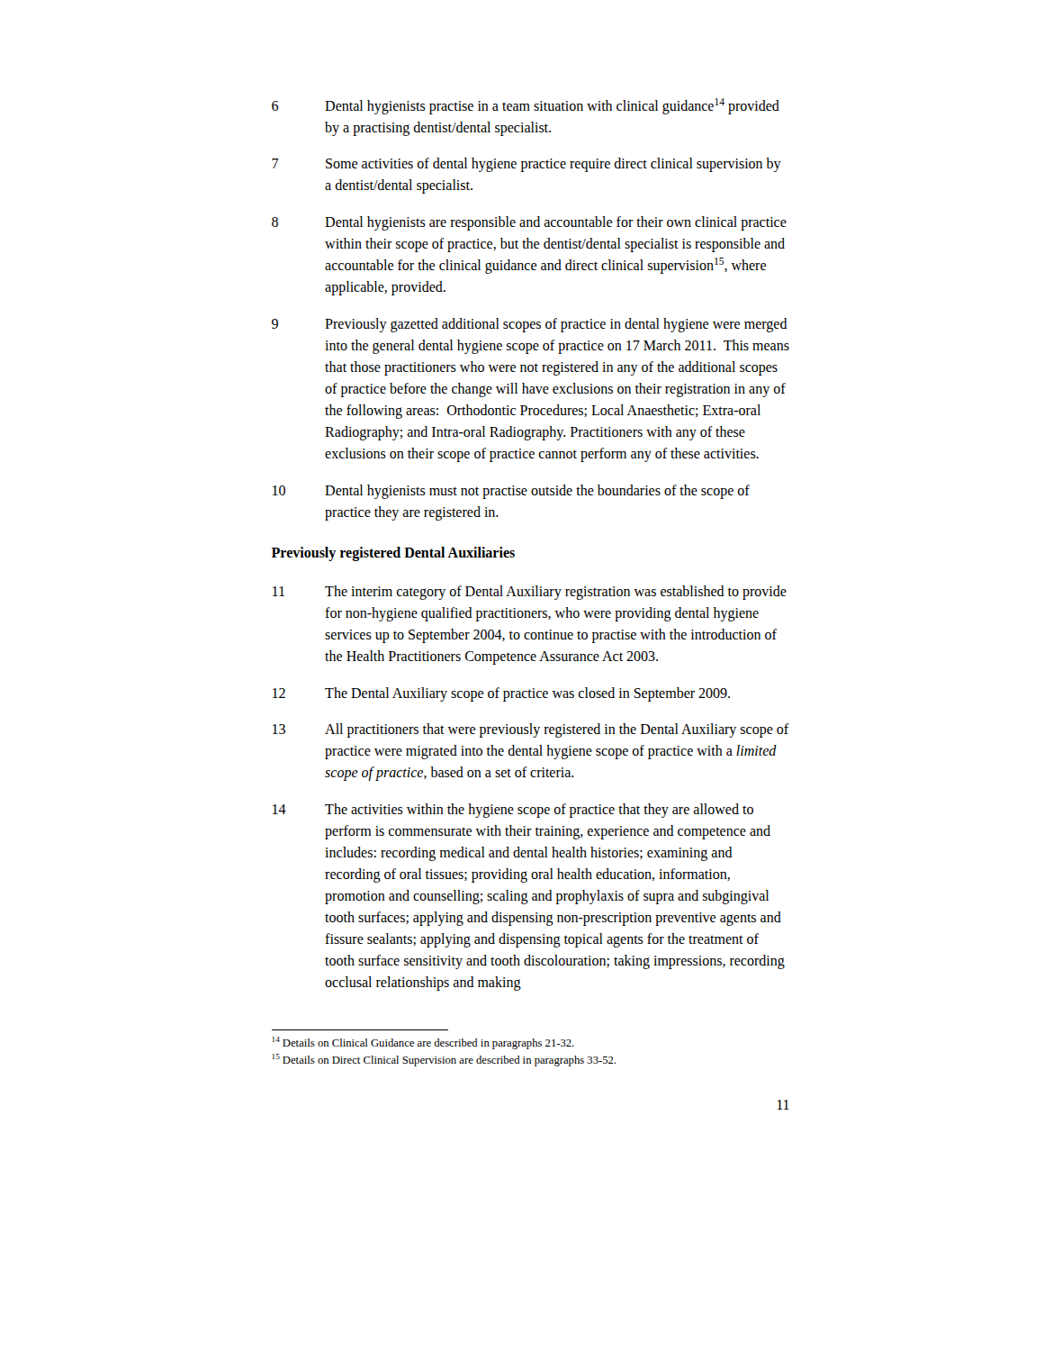6 Dental hygienists practise in a team situation with clinical guidance14 provided by a practising dentist/dental specialist.
7 Some activities of dental hygiene practice require direct clinical supervision by a dentist/dental specialist.
8 Dental hygienists are responsible and accountable for their own clinical practice within their scope of practice, but the dentist/dental specialist is responsible and accountable for the clinical guidance and direct clinical supervision15, where applicable, provided.
9 Previously gazetted additional scopes of practice in dental hygiene were merged into the general dental hygiene scope of practice on 17 March 2011. This means that those practitioners who were not registered in any of the additional scopes of practice before the change will have exclusions on their registration in any of the following areas: Orthodontic Procedures; Local Anaesthetic; Extra-oral Radiography; and Intra-oral Radiography. Practitioners with any of these exclusions on their scope of practice cannot perform any of these activities.
10 Dental hygienists must not practise outside the boundaries of the scope of practice they are registered in.
Previously registered Dental Auxiliaries
11 The interim category of Dental Auxiliary registration was established to provide for non-hygiene qualified practitioners, who were providing dental hygiene services up to September 2004, to continue to practise with the introduction of the Health Practitioners Competence Assurance Act 2003.
12 The Dental Auxiliary scope of practice was closed in September 2009.
13 All practitioners that were previously registered in the Dental Auxiliary scope of practice were migrated into the dental hygiene scope of practice with a limited scope of practice, based on a set of criteria.
14 The activities within the hygiene scope of practice that they are allowed to perform is commensurate with their training, experience and competence and includes: recording medical and dental health histories; examining and recording of oral tissues; providing oral health education, information, promotion and counselling; scaling and prophylaxis of supra and subgingival tooth surfaces; applying and dispensing non-prescription preventive agents and fissure sealants; applying and dispensing topical agents for the treatment of tooth surface sensitivity and tooth discolouration; taking impressions, recording occlusal relationships and making
14 Details on Clinical Guidance are described in paragraphs 21-32.
15 Details on Direct Clinical Supervision are described in paragraphs 33-52.
11